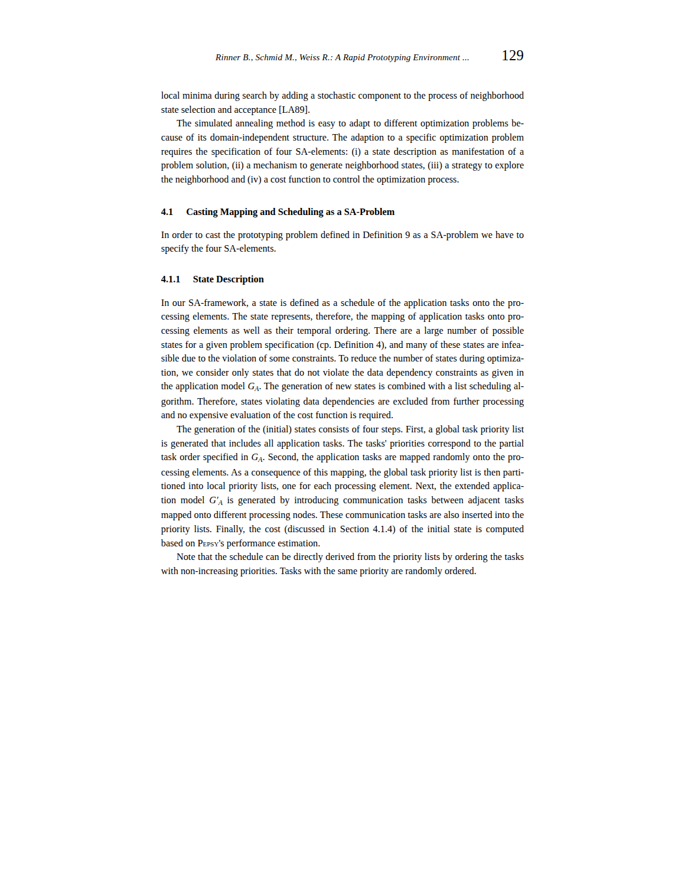Rinner B., Schmid M., Weiss R.: A Rapid Prototyping Environment ... 129
local minima during search by adding a stochastic component to the process of neighborhood state selection and acceptance [LA89].
The simulated annealing method is easy to adapt to different optimization problems because of its domain-independent structure. The adaption to a specific optimization problem requires the specification of four SA-elements: (i) a state description as manifestation of a problem solution, (ii) a mechanism to generate neighborhood states, (iii) a strategy to explore the neighborhood and (iv) a cost function to control the optimization process.
4.1 Casting Mapping and Scheduling as a SA-Problem
In order to cast the prototyping problem defined in Definition 9 as a SA-problem we have to specify the four SA-elements.
4.1.1 State Description
In our SA-framework, a state is defined as a schedule of the application tasks onto the processing elements. The state represents, therefore, the mapping of application tasks onto processing elements as well as their temporal ordering. There are a large number of possible states for a given problem specification (cp. Definition 4), and many of these states are infeasible due to the violation of some constraints. To reduce the number of states during optimization, we consider only states that do not violate the data dependency constraints as given in the application model GA. The generation of new states is combined with a list scheduling algorithm. Therefore, states violating data dependencies are excluded from further processing and no expensive evaluation of the cost function is required.
The generation of the (initial) states consists of four steps. First, a global task priority list is generated that includes all application tasks. The tasks' priorities correspond to the partial task order specified in GA. Second, the application tasks are mapped randomly onto the processing elements. As a consequence of this mapping, the global task priority list is then partitioned into local priority lists, one for each processing element. Next, the extended application model G′A is generated by introducing communication tasks between adjacent tasks mapped onto different processing nodes. These communication tasks are also inserted into the priority lists. Finally, the cost (discussed in Section 4.1.4) of the initial state is computed based on Pepsy's performance estimation.
Note that the schedule can be directly derived from the priority lists by ordering the tasks with non-increasing priorities. Tasks with the same priority are randomly ordered.